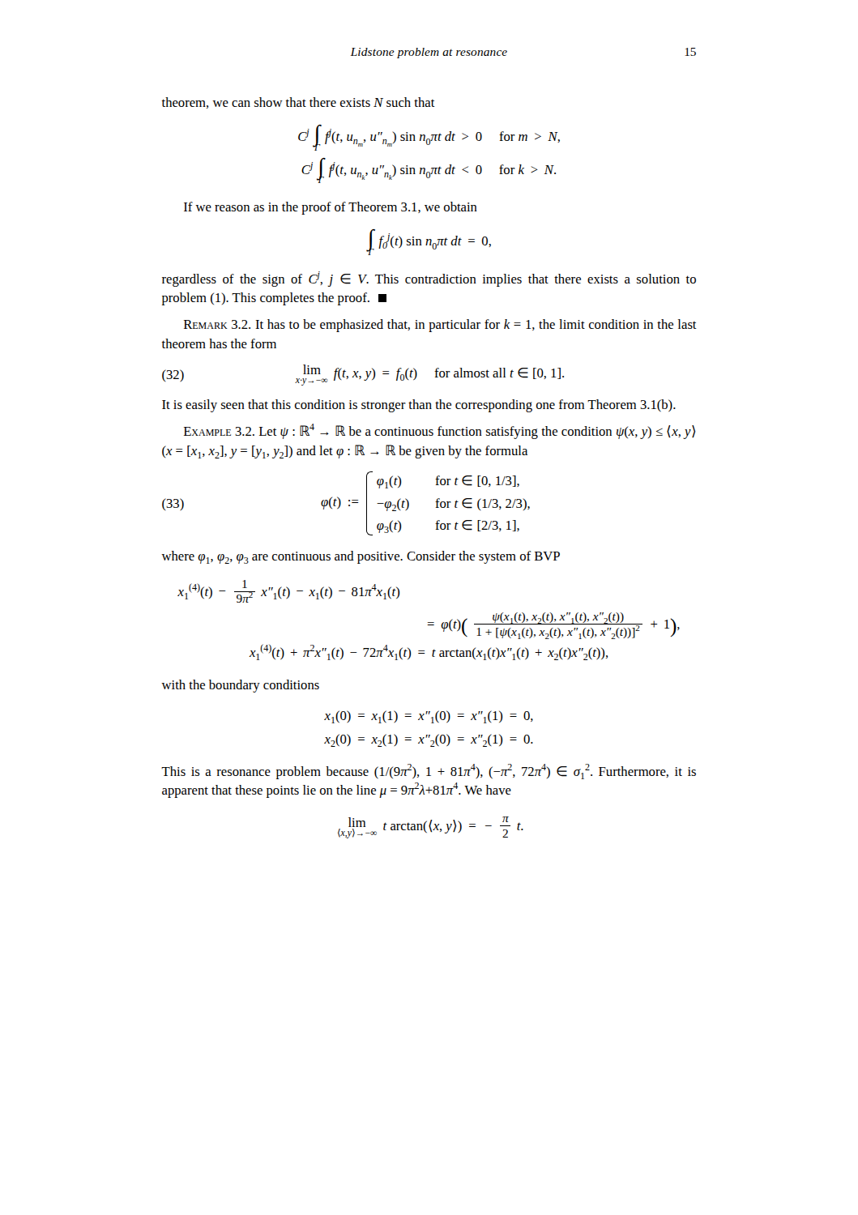Lidstone problem at resonance 15
theorem, we can show that there exists N such that
Cj ∫Γ fj(t, unm, u″nm) sin n0πt dt > 0 for m > N,
Cj ∫Γ fj(t, unk, u″nk) sin n0πt dt < 0 for k > N.
If we reason as in the proof of Theorem 3.1, we obtain
∫Γ f0j(t) sin n0πt dt = 0,
regardless of the sign of Cj, j ∈ V. This contradiction implies that there exists a solution to problem (1). This completes the proof.
Remark 3.2. It has to be emphasized that, in particular for k = 1, the limit condition in the last theorem has the form
(32)
lim x·y→−∞ f(t, x, y) = f0(t) for almost all t ∈ [0, 1].
It is easily seen that this condition is stronger than the corresponding one from Theorem 3.1(b).
Example 3.2. Let ψ : ℝ4 → ℝ be a continuous function satisfying the condition ψ(x, y) ≤ ⟨x, y⟩ (x = [x1, x2], y = [y1, y2]) and let φ : ℝ → ℝ be given by the formula
(33)
φ(t) :=
| φ 1 ( t ) | for t ∈ [0, 1/3], |
| − φ 2 ( t ) | for t ∈ (1/3, 2/3), |
| φ 3 ( t ) | for t ∈ [2/3, 1], |
where φ1, φ2, φ3 are continuous and positive. Consider the system of BVP
x1(4)(t) − 19π2 x″1(t) − x1(t) − 81π4x1(t)
= φ(t)( ψ(x1(t), x2(t), x″1(t), x″2(t)) 1 + [ψ(x1(t), x2(t), x″1(t), x″2(t))]2 + 1),
x1(4)(t) + π2x″1(t) − 72π4x1(t) = t arctan(x1(t)x″1(t) + x2(t)x″2(t)),
with the boundary conditions
x1(0) = x1(1) = x″1(0) = x″1(1) = 0,
x2(0) = x2(1) = x″2(0) = x″2(1) = 0.
This is a resonance problem because (1/(9π2), 1 + 81π4), (−π2, 72π4) ∈ σ12. Furthermore, it is apparent that these points lie on the line μ = 9π2λ+81π4. We have
lim⟨x,y⟩→−∞ t arctan(⟨x, y⟩) = − π 2 t.